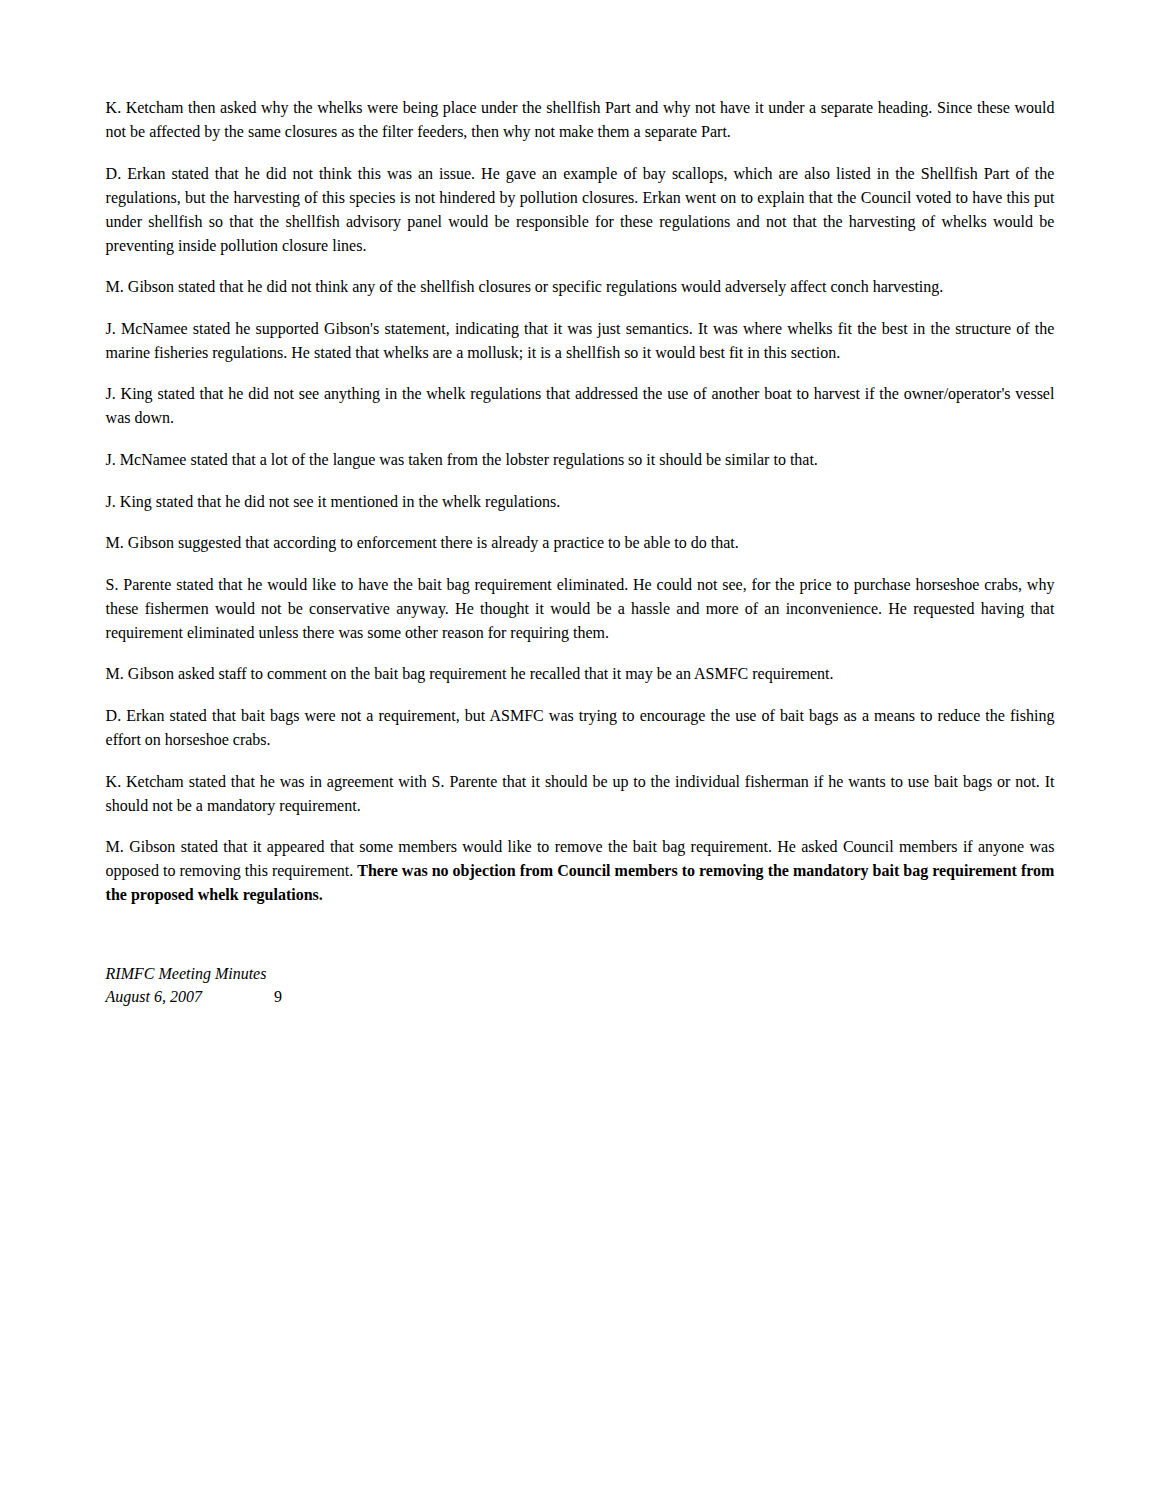K. Ketcham then asked why the whelks were being place under the shellfish Part and why not have it under a separate heading. Since these would not be affected by the same closures as the filter feeders, then why not make them a separate Part.
D. Erkan stated that he did not think this was an issue. He gave an example of bay scallops, which are also listed in the Shellfish Part of the regulations, but the harvesting of this species is not hindered by pollution closures. Erkan went on to explain that the Council voted to have this put under shellfish so that the shellfish advisory panel would be responsible for these regulations and not that the harvesting of whelks would be preventing inside pollution closure lines.
M. Gibson stated that he did not think any of the shellfish closures or specific regulations would adversely affect conch harvesting.
J. McNamee stated he supported Gibson's statement, indicating that it was just semantics. It was where whelks fit the best in the structure of the marine fisheries regulations. He stated that whelks are a mollusk; it is a shellfish so it would best fit in this section.
J. King stated that he did not see anything in the whelk regulations that addressed the use of another boat to harvest if the owner/operator's vessel was down.
J. McNamee stated that a lot of the langue was taken from the lobster regulations so it should be similar to that.
J. King stated that he did not see it mentioned in the whelk regulations.
M. Gibson suggested that according to enforcement there is already a practice to be able to do that.
S. Parente stated that he would like to have the bait bag requirement eliminated. He could not see, for the price to purchase horseshoe crabs, why these fishermen would not be conservative anyway. He thought it would be a hassle and more of an inconvenience. He requested having that requirement eliminated unless there was some other reason for requiring them.
M. Gibson asked staff to comment on the bait bag requirement he recalled that it may be an ASMFC requirement.
D. Erkan stated that bait bags were not a requirement, but ASMFC was trying to encourage the use of bait bags as a means to reduce the fishing effort on horseshoe crabs.
K. Ketcham stated that he was in agreement with S. Parente that it should be up to the individual fisherman if he wants to use bait bags or not. It should not be a mandatory requirement.
M. Gibson stated that it appeared that some members would like to remove the bait bag requirement. He asked Council members if anyone was opposed to removing this requirement. There was no objection from Council members to removing the mandatory bait bag requirement from the proposed whelk regulations.
RIMFC Meeting Minutes
August 6, 20079